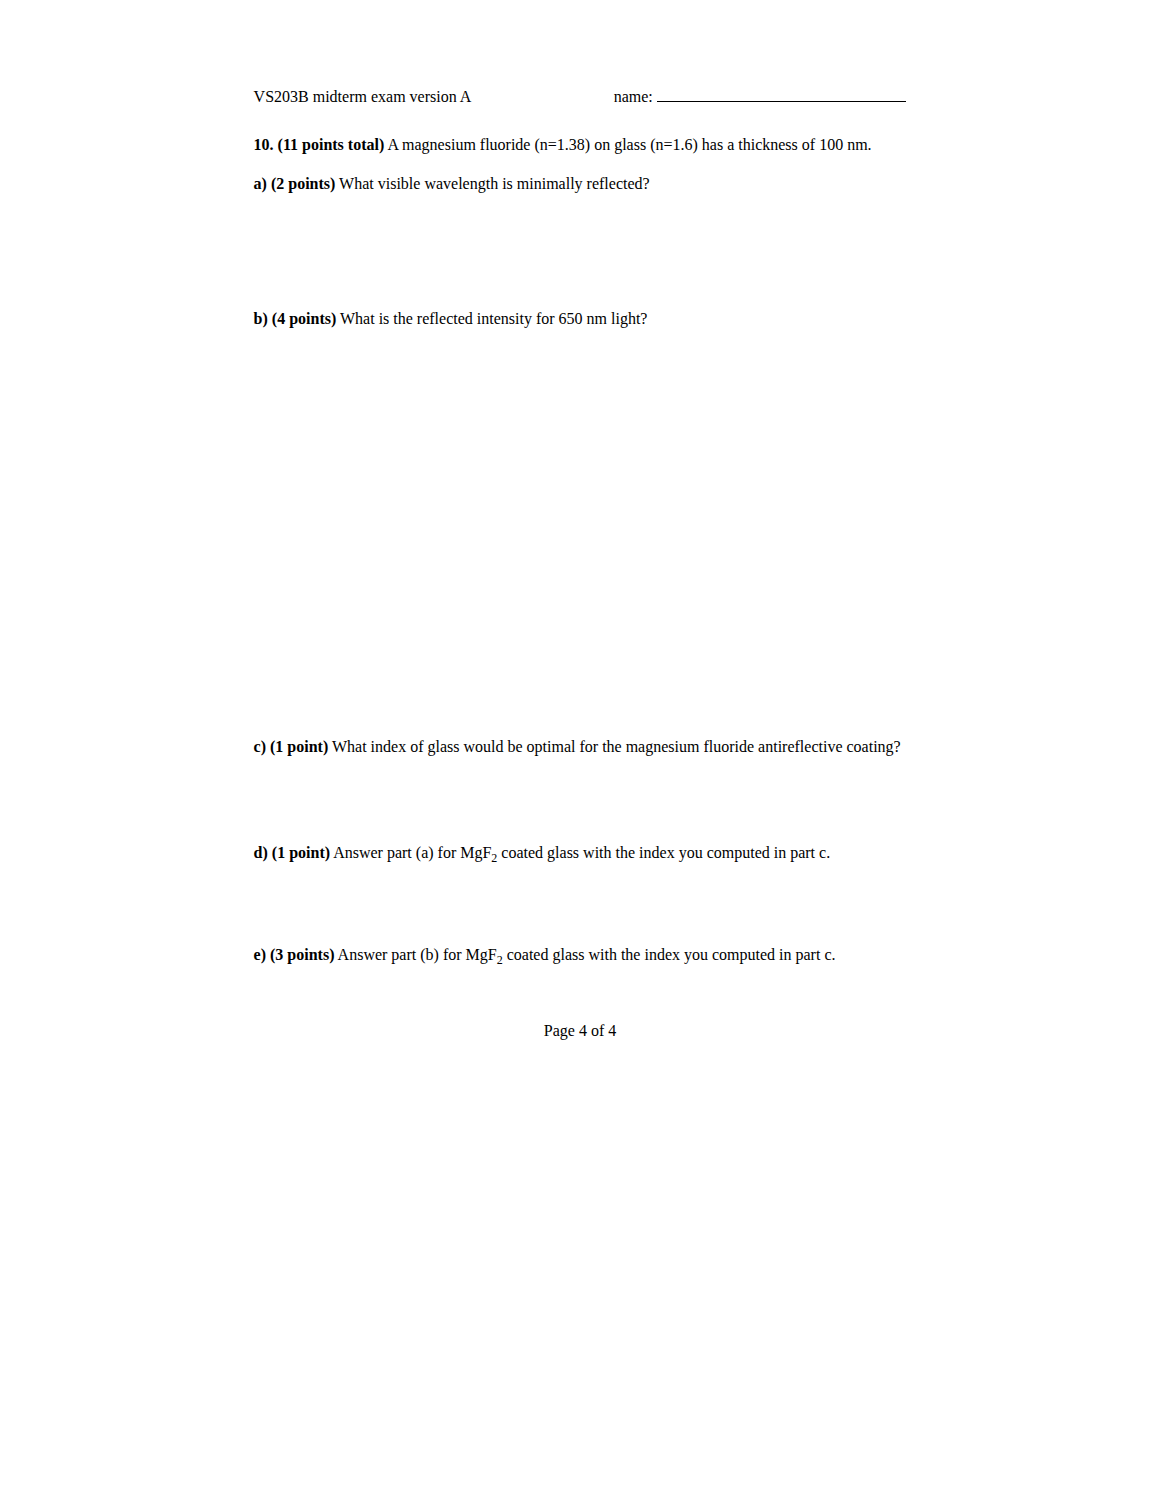VS203B midterm exam version A
name:
10. (11 points total) A magnesium fluoride (n=1.38) on glass (n=1.6) has a thickness of 100 nm.
a) (2 points) What visible wavelength is minimally reflected?
b) (4 points) What is the reflected intensity for 650 nm light?
c) (1 point) What index of glass would be optimal for the magnesium fluoride antireflective coating?
d) (1 point) Answer part (a) for MgF2 coated glass with the index you computed in part c.
e) (3 points) Answer part (b) for MgF2 coated glass with the index you computed in part c.
Page 4 of 4